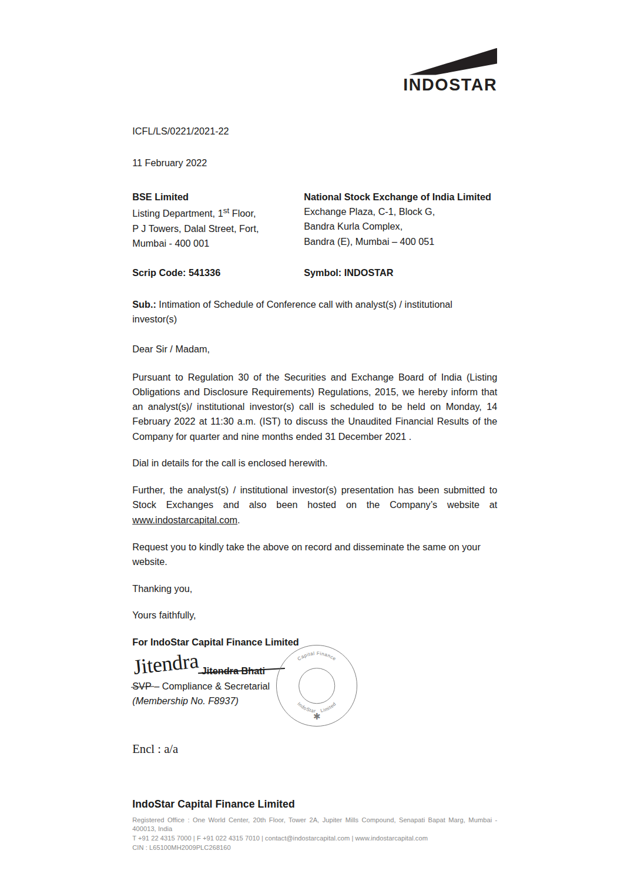INDOSTAR
ICFL/LS/0221/2021-22
11 February 2022
| BSE Limited Listing Department, 1 st Floor, P J Towers, Dalal Street, Fort, Mumbai - 400 001 | National Stock Exchange of India Limited Exchange Plaza, C-1, Block G, Bandra Kurla Complex, Bandra (E), Mumbai – 400 051 |
| Scrip Code: 541336 | Symbol: INDOSTAR |
Sub.: Intimation of Schedule of Conference call with analyst(s) / institutional investor(s)
Dear Sir / Madam,
Pursuant to Regulation 30 of the Securities and Exchange Board of India (Listing Obligations and Disclosure Requirements) Regulations, 2015, we hereby inform that an analyst(s)/ institutional investor(s) call is scheduled to be held on Monday, 14 February 2022 at 11:30 a.m. (IST) to discuss the Unaudited Financial Results of the Company for quarter and nine months ended 31 December 2021 .
Dial in details for the call is enclosed herewith.
Further, the analyst(s) / institutional investor(s) presentation has been submitted to Stock Exchanges and also been hosted on the Company’s website at www.indostarcapital.com.
Request you to kindly take the above on record and disseminate the same on your website.
Thanking you,
Yours faithfully,
For IndoStar Capital Finance Limited
Jitendra
Jitendra Bhati
SVP – Compliance & Secretarial
(Membership No. F8937)
Capital Finance IndoStar Limited
✱
Encl : a/a
IndoStar Capital Finance Limited
Registered Office : One World Center, 20th Floor, Tower 2A, Jupiter Mills Compound, Senapati Bapat Marg, Mumbai - 400013, India
T +91 22 4315 7000 | F +91 022 4315 7010 | contact@indostarcapital.com | www.indostarcapital.com
CIN : L65100MH2009PLC268160